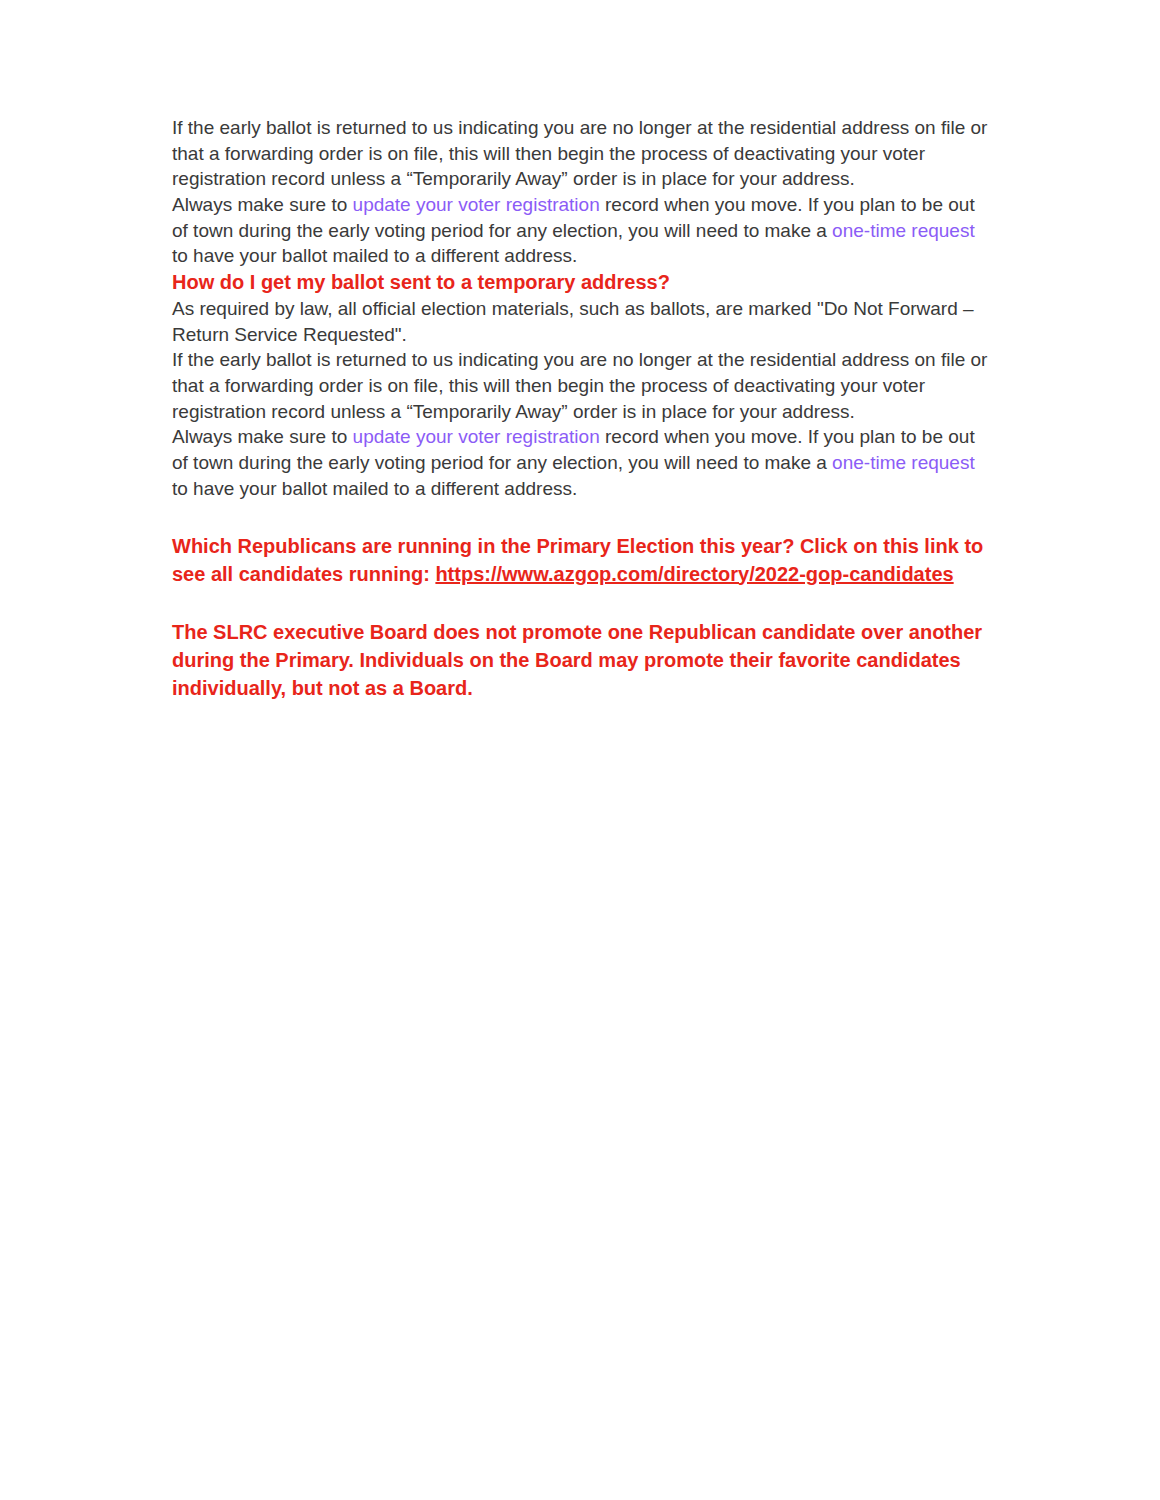If the early ballot is returned to us indicating you are no longer at the residential address on file or that a forwarding order is on file, this will then begin the process of deactivating your voter registration record unless a “Temporarily Away” order is in place for your address.
Always make sure to update your voter registration record when you move. If you plan to be out of town during the early voting period for any election, you will need to make a one-time request to have your ballot mailed to a different address.
How do I get my ballot sent to a temporary address?
As required by law, all official election materials, such as ballots, are marked "Do Not Forward – Return Service Requested".
If the early ballot is returned to us indicating you are no longer at the residential address on file or that a forwarding order is on file, this will then begin the process of deactivating your voter registration record unless a “Temporarily Away” order is in place for your address.
Always make sure to update your voter registration record when you move. If you plan to be out of town during the early voting period for any election, you will need to make a one-time request to have your ballot mailed to a different address.
Which Republicans are running in the Primary Election this year? Click on this link to see all candidates running: https://www.azgop.com/directory/2022-gop-candidates
The SLRC executive Board does not promote one Republican candidate over another during the Primary. Individuals on the Board may promote their favorite candidates individually, but not as a Board.